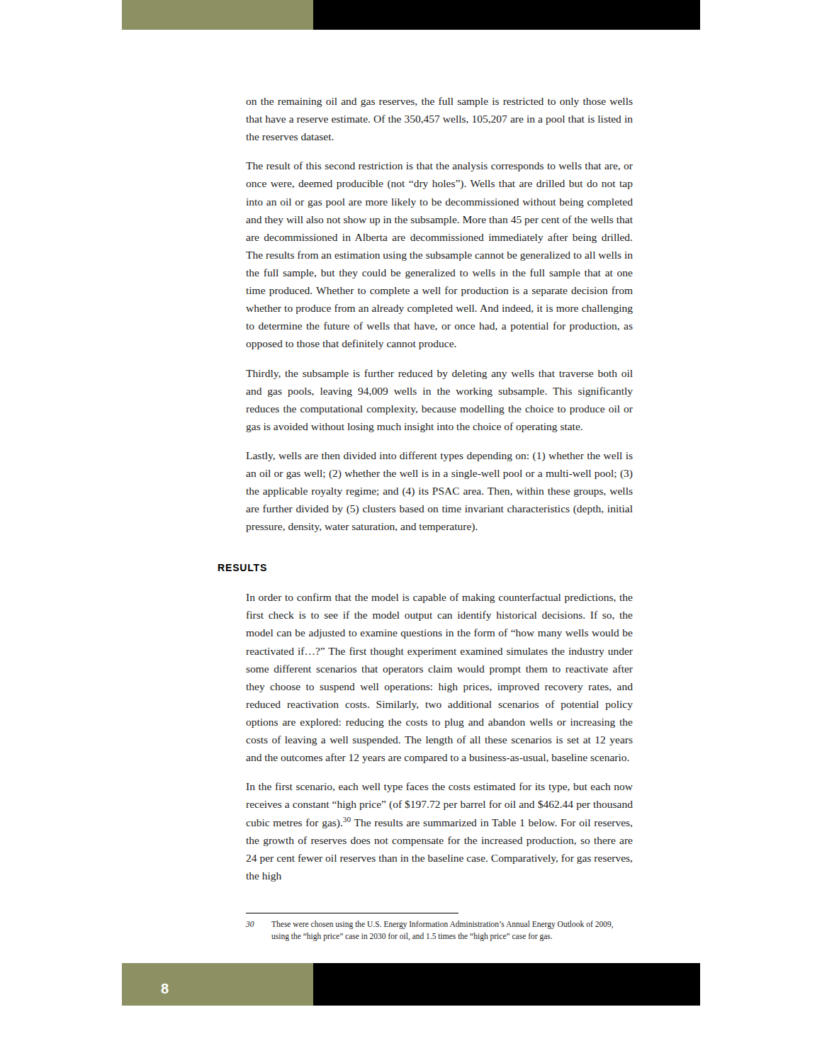on the remaining oil and gas reserves, the full sample is restricted to only those wells that have a reserve estimate. Of the 350,457 wells, 105,207 are in a pool that is listed in the reserves dataset.
The result of this second restriction is that the analysis corresponds to wells that are, or once were, deemed producible (not “dry holes”). Wells that are drilled but do not tap into an oil or gas pool are more likely to be decommissioned without being completed and they will also not show up in the subsample. More than 45 per cent of the wells that are decommissioned in Alberta are decommissioned immediately after being drilled. The results from an estimation using the subsample cannot be generalized to all wells in the full sample, but they could be generalized to wells in the full sample that at one time produced. Whether to complete a well for production is a separate decision from whether to produce from an already completed well. And indeed, it is more challenging to determine the future of wells that have, or once had, a potential for production, as opposed to those that definitely cannot produce.
Thirdly, the subsample is further reduced by deleting any wells that traverse both oil and gas pools, leaving 94,009 wells in the working subsample. This significantly reduces the computational complexity, because modelling the choice to produce oil or gas is avoided without losing much insight into the choice of operating state.
Lastly, wells are then divided into different types depending on: (1) whether the well is an oil or gas well; (2) whether the well is in a single-well pool or a multi-well pool; (3) the applicable royalty regime; and (4) its PSAC area. Then, within these groups, wells are further divided by (5) clusters based on time invariant characteristics (depth, initial pressure, density, water saturation, and temperature).
RESULTS
In order to confirm that the model is capable of making counterfactual predictions, the first check is to see if the model output can identify historical decisions. If so, the model can be adjusted to examine questions in the form of “how many wells would be reactivated if…?” The first thought experiment examined simulates the industry under some different scenarios that operators claim would prompt them to reactivate after they choose to suspend well operations: high prices, improved recovery rates, and reduced reactivation costs. Similarly, two additional scenarios of potential policy options are explored: reducing the costs to plug and abandon wells or increasing the costs of leaving a well suspended. The length of all these scenarios is set at 12 years and the outcomes after 12 years are compared to a business-as-usual, baseline scenario.
In the first scenario, each well type faces the costs estimated for its type, but each now receives a constant “high price” (of $197.72 per barrel for oil and $462.44 per thousand cubic metres for gas).30 The results are summarized in Table 1 below. For oil reserves, the growth of reserves does not compensate for the increased production, so there are 24 per cent fewer oil reserves than in the baseline case. Comparatively, for gas reserves, the high
30
These were chosen using the U.S. Energy Information Administration’s Annual Energy Outlook of 2009, using the “high price” case in 2030 for oil, and 1.5 times the “high price” case for gas.
8